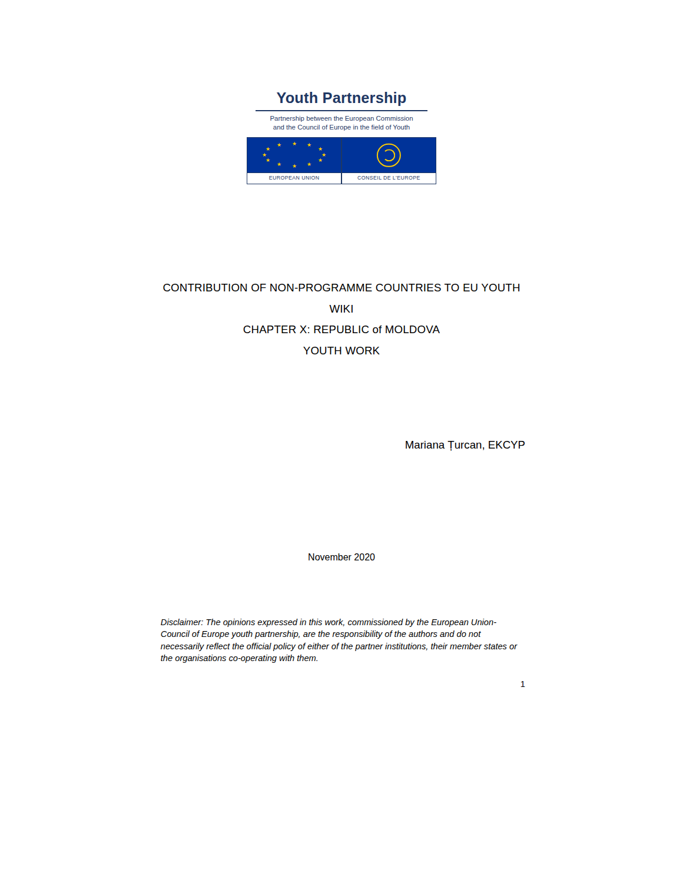Youth Partnership
Partnership between the European Commission
and the Council of Europe in the field of Youth
★ ★ ★ ★ ★ ★ ★ ★ ★ ★ ★ ★
EUROPEAN UNION
CONSEIL DE L'EUROPE
CONTRIBUTION OF NON-PROGRAMME COUNTRIES TO EU YOUTH WIKI CHAPTER X: REPUBLIC of MOLDOVA YOUTH WORK
Mariana Țurcan, EKCYP
November 2020
Disclaimer: The opinions expressed in this work, commissioned by the European Union-Council of Europe youth partnership, are the responsibility of the authors and do not necessarily reflect the official policy of either of the partner institutions, their member states or the organisations co-operating with them.
1